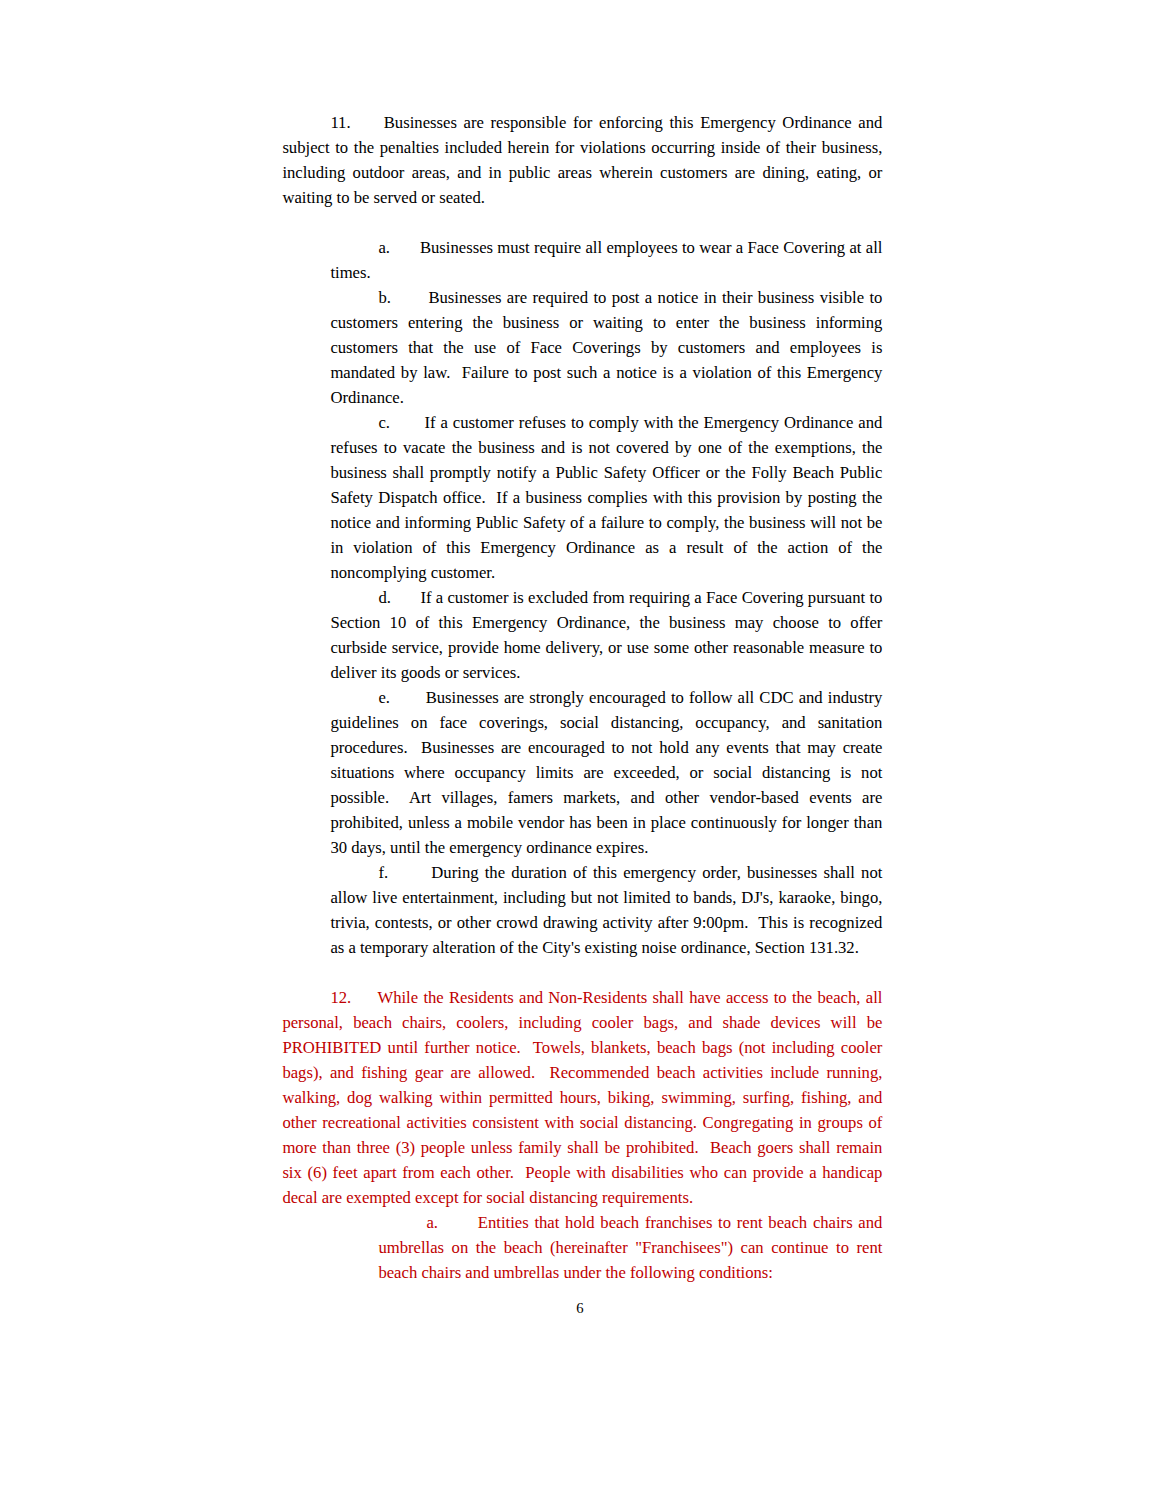11. Businesses are responsible for enforcing this Emergency Ordinance and subject to the penalties included herein for violations occurring inside of their business, including outdoor areas, and in public areas wherein customers are dining, eating, or waiting to be served or seated.
a. Businesses must require all employees to wear a Face Covering at all times.
b. Businesses are required to post a notice in their business visible to customers entering the business or waiting to enter the business informing customers that the use of Face Coverings by customers and employees is mandated by law. Failure to post such a notice is a violation of this Emergency Ordinance.
c. If a customer refuses to comply with the Emergency Ordinance and refuses to vacate the business and is not covered by one of the exemptions, the business shall promptly notify a Public Safety Officer or the Folly Beach Public Safety Dispatch office. If a business complies with this provision by posting the notice and informing Public Safety of a failure to comply, the business will not be in violation of this Emergency Ordinance as a result of the action of the noncomplying customer.
d. If a customer is excluded from requiring a Face Covering pursuant to Section 10 of this Emergency Ordinance, the business may choose to offer curbside service, provide home delivery, or use some other reasonable measure to deliver its goods or services.
e. Businesses are strongly encouraged to follow all CDC and industry guidelines on face coverings, social distancing, occupancy, and sanitation procedures. Businesses are encouraged to not hold any events that may create situations where occupancy limits are exceeded, or social distancing is not possible. Art villages, famers markets, and other vendor-based events are prohibited, unless a mobile vendor has been in place continuously for longer than 30 days, until the emergency ordinance expires.
f. During the duration of this emergency order, businesses shall not allow live entertainment, including but not limited to bands, DJ's, karaoke, bingo, trivia, contests, or other crowd drawing activity after 9:00pm. This is recognized as a temporary alteration of the City's existing noise ordinance, Section 131.32.
12. While the Residents and Non-Residents shall have access to the beach, all personal, beach chairs, coolers, including cooler bags, and shade devices will be PROHIBITED until further notice. Towels, blankets, beach bags (not including cooler bags), and fishing gear are allowed. Recommended beach activities include running, walking, dog walking within permitted hours, biking, swimming, surfing, fishing, and other recreational activities consistent with social distancing. Congregating in groups of more than three (3) people unless family shall be prohibited. Beach goers shall remain six (6) feet apart from each other. People with disabilities who can provide a handicap decal are exempted except for social distancing requirements.
a. Entities that hold beach franchises to rent beach chairs and umbrellas on the beach (hereinafter "Franchisees") can continue to rent beach chairs and umbrellas under the following conditions:
6